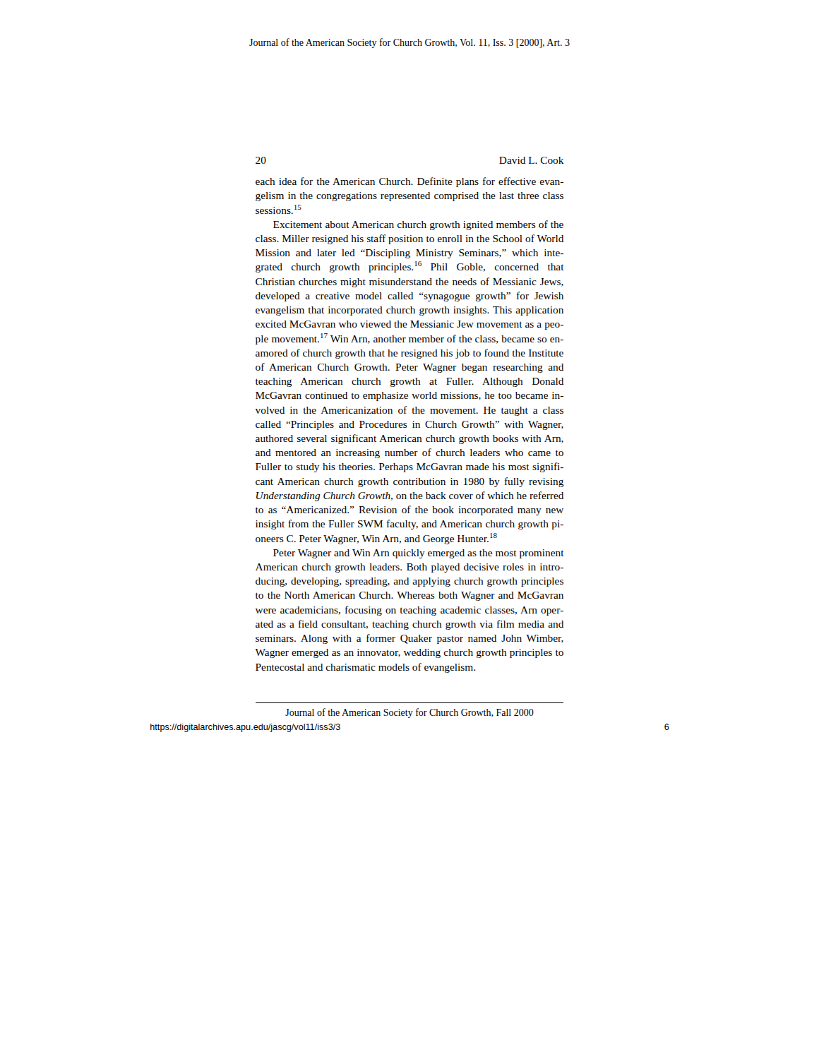Journal of the American Society for Church Growth, Vol. 11, Iss. 3 [2000], Art. 3
20 David L. Cook
each idea for the American Church. Definite plans for effective evangelism in the congregations represented comprised the last three class sessions.15
Excitement about American church growth ignited members of the class. Miller resigned his staff position to enroll in the School of World Mission and later led “Discipling Ministry Seminars,” which integrated church growth principles.16 Phil Goble, concerned that Christian churches might misunderstand the needs of Messianic Jews, developed a creative model called “synagogue growth” for Jewish evangelism that incorporated church growth insights. This application excited McGavran who viewed the Messianic Jew movement as a people movement.17 Win Arn, another member of the class, became so enamored of church growth that he resigned his job to found the Institute of American Church Growth. Peter Wagner began researching and teaching American church growth at Fuller. Although Donald McGavran continued to emphasize world missions, he too became involved in the Americanization of the movement. He taught a class called “Principles and Procedures in Church Growth” with Wagner, authored several significant American church growth books with Arn, and mentored an increasing number of church leaders who came to Fuller to study his theories. Perhaps McGavran made his most significant American church growth contribution in 1980 by fully revising Understanding Church Growth, on the back cover of which he referred to as “Americanized.” Revision of the book incorporated many new insight from the Fuller SWM faculty, and American church growth pioneers C. Peter Wagner, Win Arn, and George Hunter.18
Peter Wagner and Win Arn quickly emerged as the most prominent American church growth leaders. Both played decisive roles in introducing, developing, spreading, and applying church growth principles to the North American Church. Whereas both Wagner and McGavran were academicians, focusing on teaching academic classes, Arn operated as a field consultant, teaching church growth via film media and seminars. Along with a former Quaker pastor named John Wimber, Wagner emerged as an innovator, wedding church growth principles to Pentecostal and charismatic models of evangelism.
Journal of the American Society for Church Growth, Fall 2000
https://digitalarchives.apu.edu/jascg/vol11/iss3/3 6